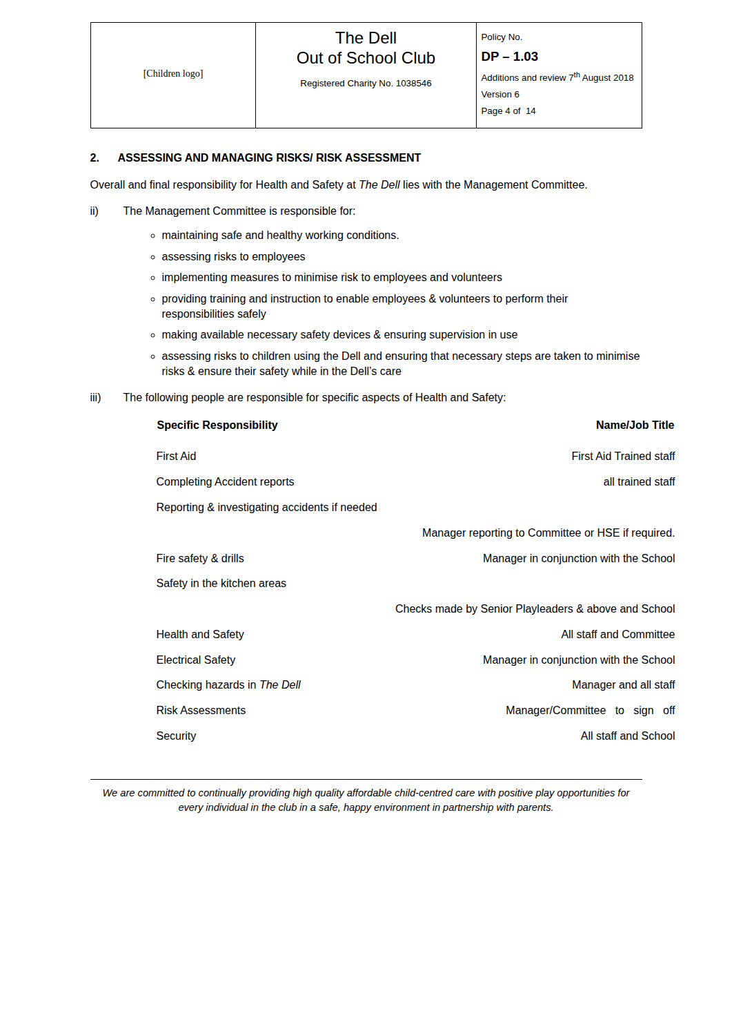| | The Dell Out of School Club Registered Charity No. 1038546 | Policy No. DP – 1.03 Additions and review 7 th August 2018 Version 6 Page 4 of 14 |
2. ASSESSING AND MANAGING RISKS/ RISK ASSESSMENT
Overall and final responsibility for Health and Safety at The Dell lies with the Management Committee.
ii) The Management Committee is responsible for:
maintaining safe and healthy working conditions.
assessing risks to employees
implementing measures to minimise risk to employees and volunteers
providing training and instruction to enable employees & volunteers to perform their responsibilities safely
making available necessary safety devices & ensuring supervision in use
assessing risks to children using the Dell and ensuring that necessary steps are taken to minimise risks & ensure their safety while in the Dell’s care
iii) The following people are responsible for specific aspects of Health and Safety:
| Specific Responsibility | Name/Job Title |
| --- | --- |
| First Aid | First Aid Trained staff |
| Completing Accident reports | all trained staff |
| Reporting & investigating accidents if needed |
| Manager reporting to Committee or HSE if required. |
| Fire safety & drills | Manager in conjunction with the School |
| Safety in the kitchen areas |
| Checks made by Senior Playleaders & above and School |
| Health and Safety | All staff and Committee |
| Electrical Safety | Manager in conjunction with the School |
| Checking hazards in The Dell | Manager and all staff |
| Risk Assessments | Manager/Committee to sign off |
| Security | All staff and School |
We are committed to continually providing high quality affordable child-centred care with positive play opportunities for every individual in the club in a safe, happy environment in partnership with parents.